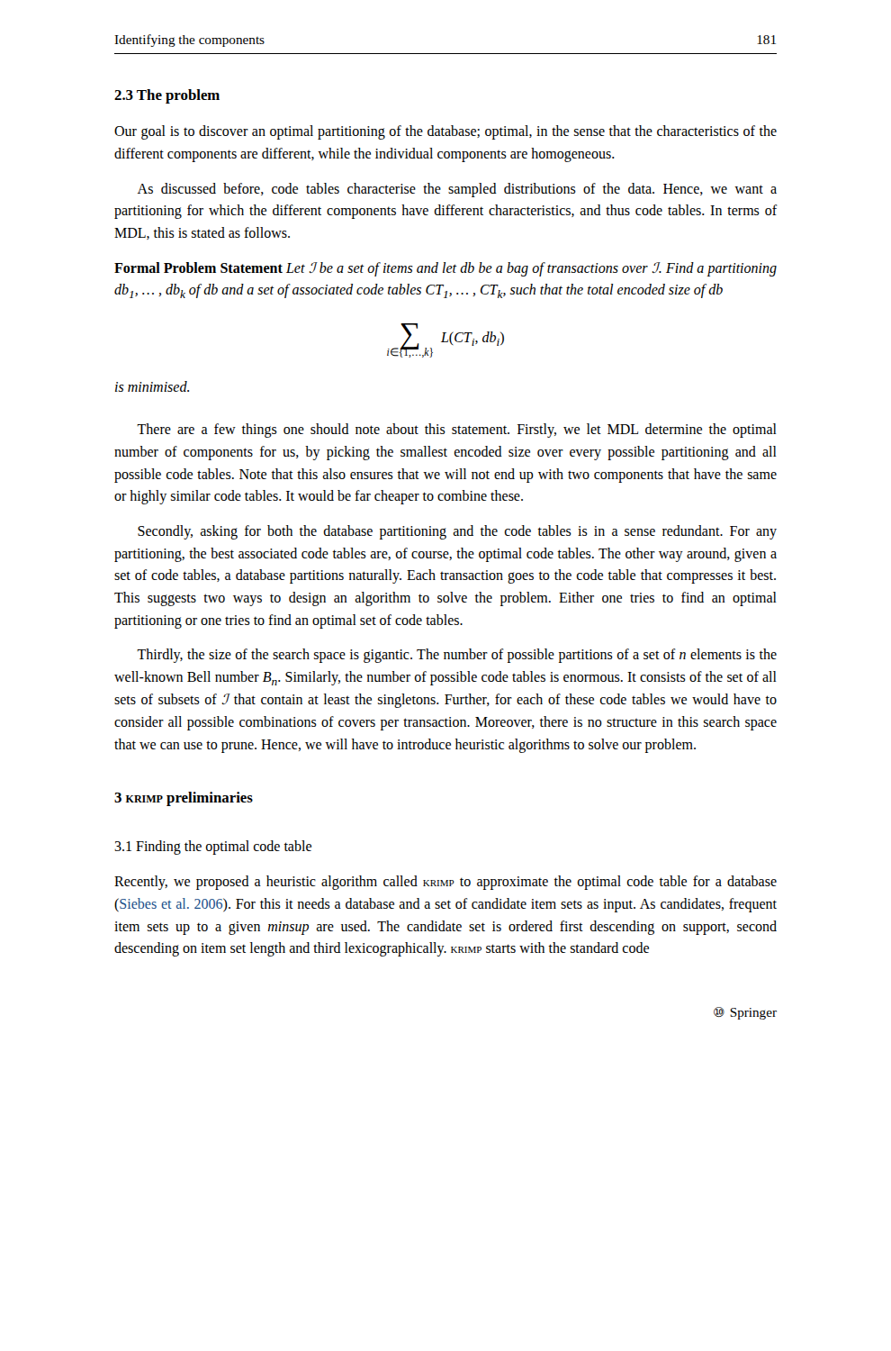Identifying the components 181
2.3 The problem
Our goal is to discover an optimal partitioning of the database; optimal, in the sense that the characteristics of the different components are different, while the individual components are homogeneous.
As discussed before, code tables characterise the sampled distributions of the data. Hence, we want a partitioning for which the different components have different characteristics, and thus code tables. In terms of MDL, this is stated as follows.
Formal Problem Statement Let ℐ be a set of items and let db be a bag of transactions over ℐ. Find a partitioning db1, … , dbk of db and a set of associated code tables CT1, … , CTk, such that the total encoded size of db
∑ i∈{1,…,k} L(CTi, dbi)
is minimised.
There are a few things one should note about this statement. Firstly, we let MDL determine the optimal number of components for us, by picking the smallest encoded size over every possible partitioning and all possible code tables. Note that this also ensures that we will not end up with two components that have the same or highly similar code tables. It would be far cheaper to combine these.
Secondly, asking for both the database partitioning and the code tables is in a sense redundant. For any partitioning, the best associated code tables are, of course, the optimal code tables. The other way around, given a set of code tables, a database partitions naturally. Each transaction goes to the code table that compresses it best. This suggests two ways to design an algorithm to solve the problem. Either one tries to find an optimal partitioning or one tries to find an optimal set of code tables.
Thirdly, the size of the search space is gigantic. The number of possible partitions of a set of n elements is the well-known Bell number Bn. Similarly, the number of possible code tables is enormous. It consists of the set of all sets of subsets of ℐ that contain at least the singletons. Further, for each of these code tables we would have to consider all possible combinations of covers per transaction. Moreover, there is no structure in this search space that we can use to prune. Hence, we will have to introduce heuristic algorithms to solve our problem.
3 krimp preliminaries
3.1 Finding the optimal code table
Recently, we proposed a heuristic algorithm called krimp to approximate the optimal code table for a database (Siebes et al. 2006). For this it needs a database and a set of candidate item sets as input. As candidates, frequent item sets up to a given minsup are used. The candidate set is ordered first descending on support, second descending on item set length and third lexicographically. krimp starts with the standard code
⑩ Springer